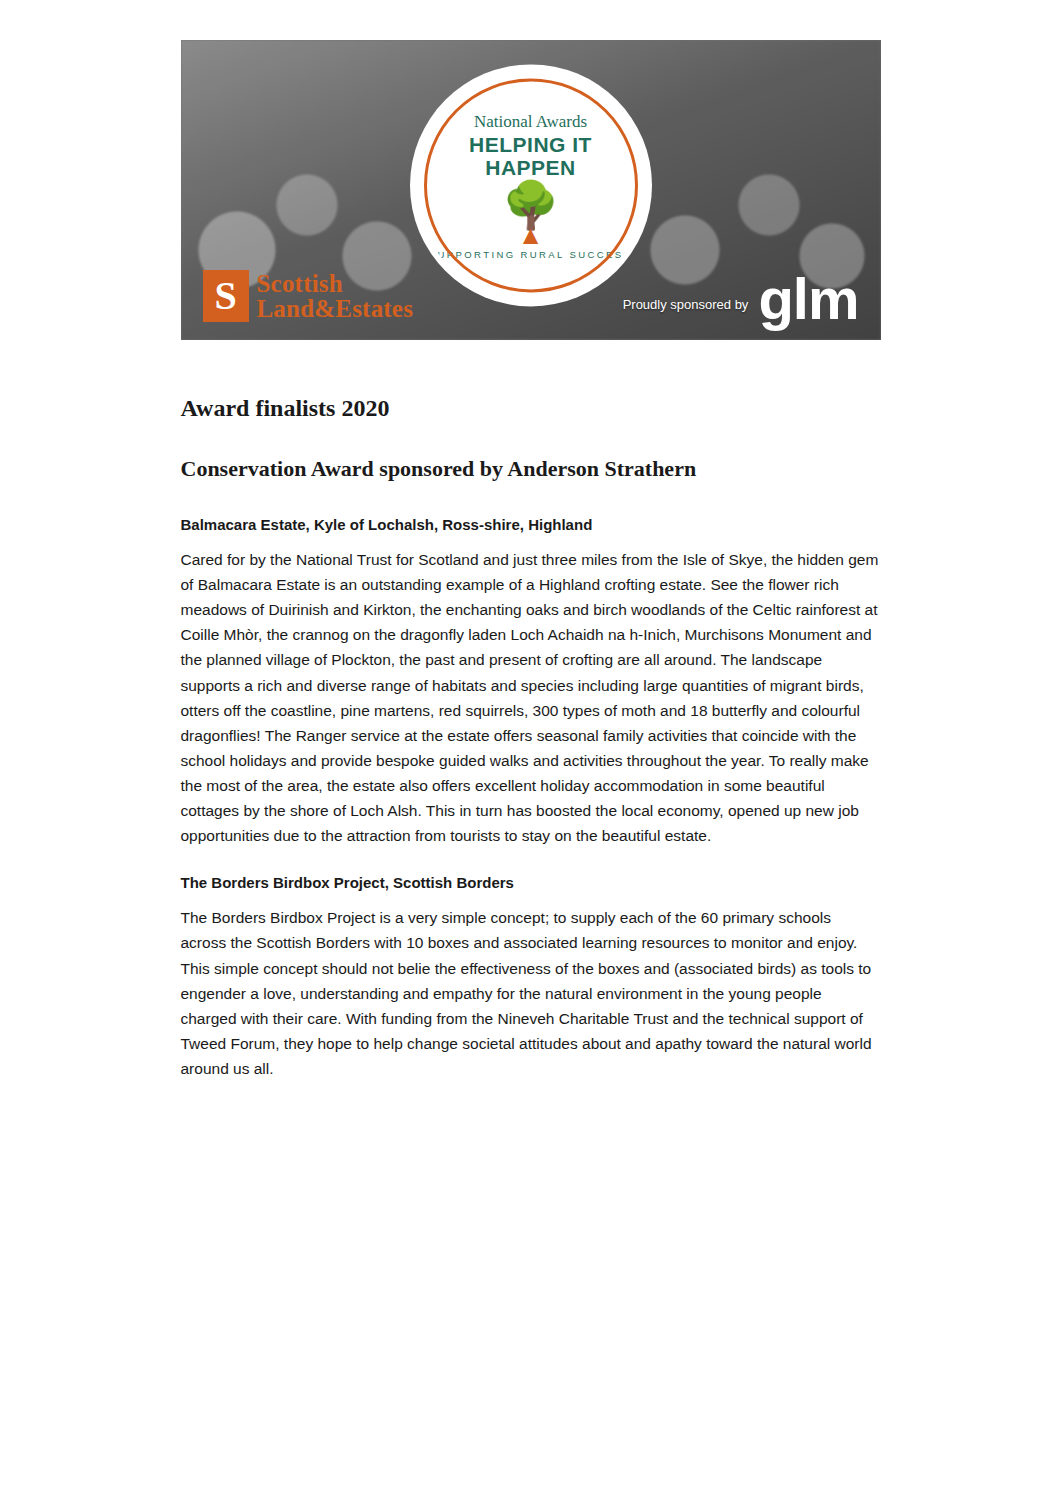S
Scottish
Land&Estates
Proudly sponsored by glm
National Awards
HELPING IT
HAPPEN
🌳▲
SUPPORTING RURAL SUCCESS
Award finalists 2020
Conservation Award sponsored by Anderson Strathern
Balmacara Estate, Kyle of Lochalsh, Ross-shire, Highland
Cared for by the National Trust for Scotland and just three miles from the Isle of Skye, the hidden gem of Balmacara Estate is an outstanding example of a Highland crofting estate. See the flower rich meadows of Duirinish and Kirkton, the enchanting oaks and birch woodlands of the Celtic rainforest at Coille Mhòr, the crannog on the dragonfly laden Loch Achaidh na h-Inich, Murchisons Monument and the planned village of Plockton, the past and present of crofting are all around. The landscape supports a rich and diverse range of habitats and species including large quantities of migrant birds, otters off the coastline, pine martens, red squirrels, 300 types of moth and 18 butterfly and colourful dragonflies! The Ranger service at the estate offers seasonal family activities that coincide with the school holidays and provide bespoke guided walks and activities throughout the year. To really make the most of the area, the estate also offers excellent holiday accommodation in some beautiful cottages by the shore of Loch Alsh. This in turn has boosted the local economy, opened up new job opportunities due to the attraction from tourists to stay on the beautiful estate.
The Borders Birdbox Project, Scottish Borders
The Borders Birdbox Project is a very simple concept; to supply each of the 60 primary schools across the Scottish Borders with 10 boxes and associated learning resources to monitor and enjoy. This simple concept should not belie the effectiveness of the boxes and (associated birds) as tools to engender a love, understanding and empathy for the natural environment in the young people charged with their care. With funding from the Nineveh Charitable Trust and the technical support of Tweed Forum, they hope to help change societal attitudes about and apathy toward the natural world around us all.